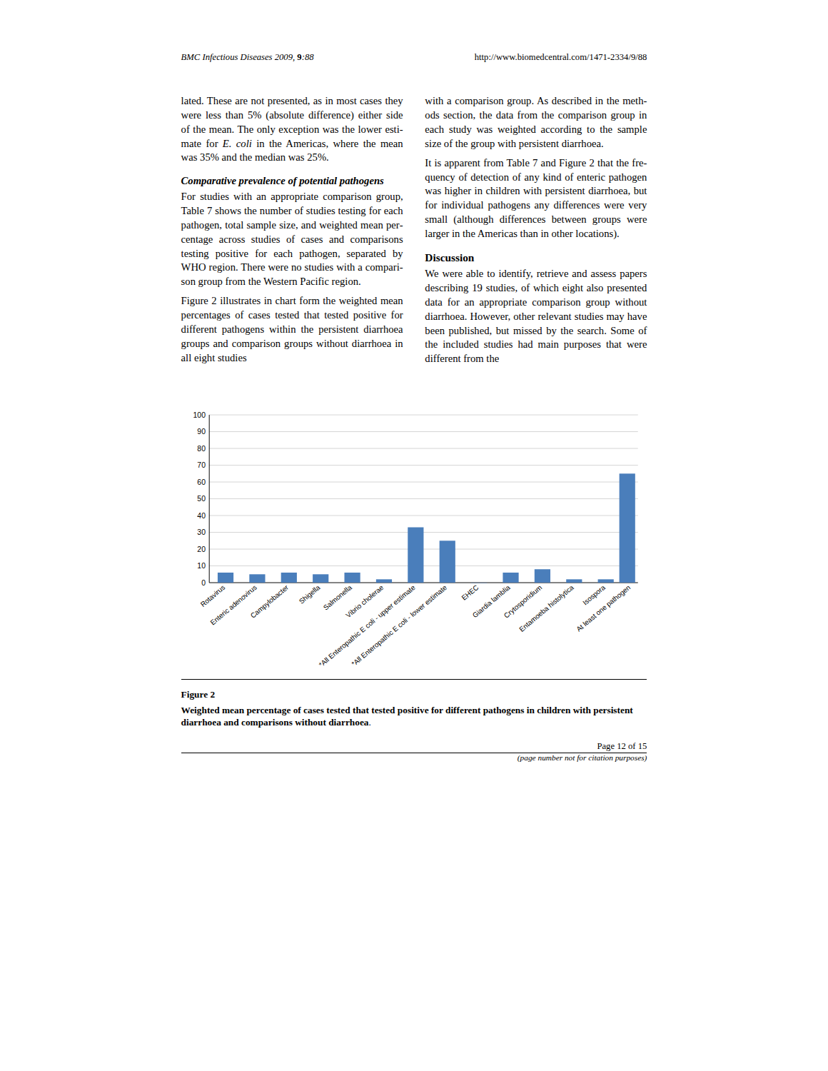BMC Infectious Diseases 2009, 9:88
http://www.biomedcentral.com/1471-2334/9/88
lated. These are not presented, as in most cases they were less than 5% (absolute difference) either side of the mean. The only exception was the lower estimate for E. coli in the Americas, where the mean was 35% and the median was 25%.
Comparative prevalence of potential pathogens
For studies with an appropriate comparison group, Table 7 shows the number of studies testing for each pathogen, total sample size, and weighted mean percentage across studies of cases and comparisons testing positive for each pathogen, separated by WHO region. There were no studies with a comparison group from the Western Pacific region.
Figure 2 illustrates in chart form the weighted mean percentages of cases tested that tested positive for different pathogens within the persistent diarrhoea groups and comparison groups without diarrhoea in all eight studies
with a comparison group. As described in the methods section, the data from the comparison group in each study was weighted according to the sample size of the group with persistent diarrhoea.
It is apparent from Table 7 and Figure 2 that the frequency of detection of any kind of enteric pathogen was higher in children with persistent diarrhoea, but for individual pathogens any differences were very small (although differences between groups were larger in the Americas than in other locations).
Discussion
We were able to identify, retrieve and assess papers describing 19 studies, of which eight also presented data for an appropriate comparison group without diarrhoea. However, other relevant studies may have been published, but missed by the search. Some of the included studies had main purposes that were different from the
100 90 80 70 60 50 40 30 20 10 0 Rotavirus Enteric adenovirus Campylobacter Shigella Salmonella Vibrio cholerae *All Enteropathic E coli - upper estimate *All Enteropathic E coli - lower estimate EHEC Giardia lamblia Crytosporidium Entamoeba histolytica Isospora At least one pathogen
Figure 2 Weighted mean percentage of cases tested that tested positive for different pathogens in children with persistent diarrhoea and comparisons without diarrhoea.
Page 12 of 15
(page number not for citation purposes)